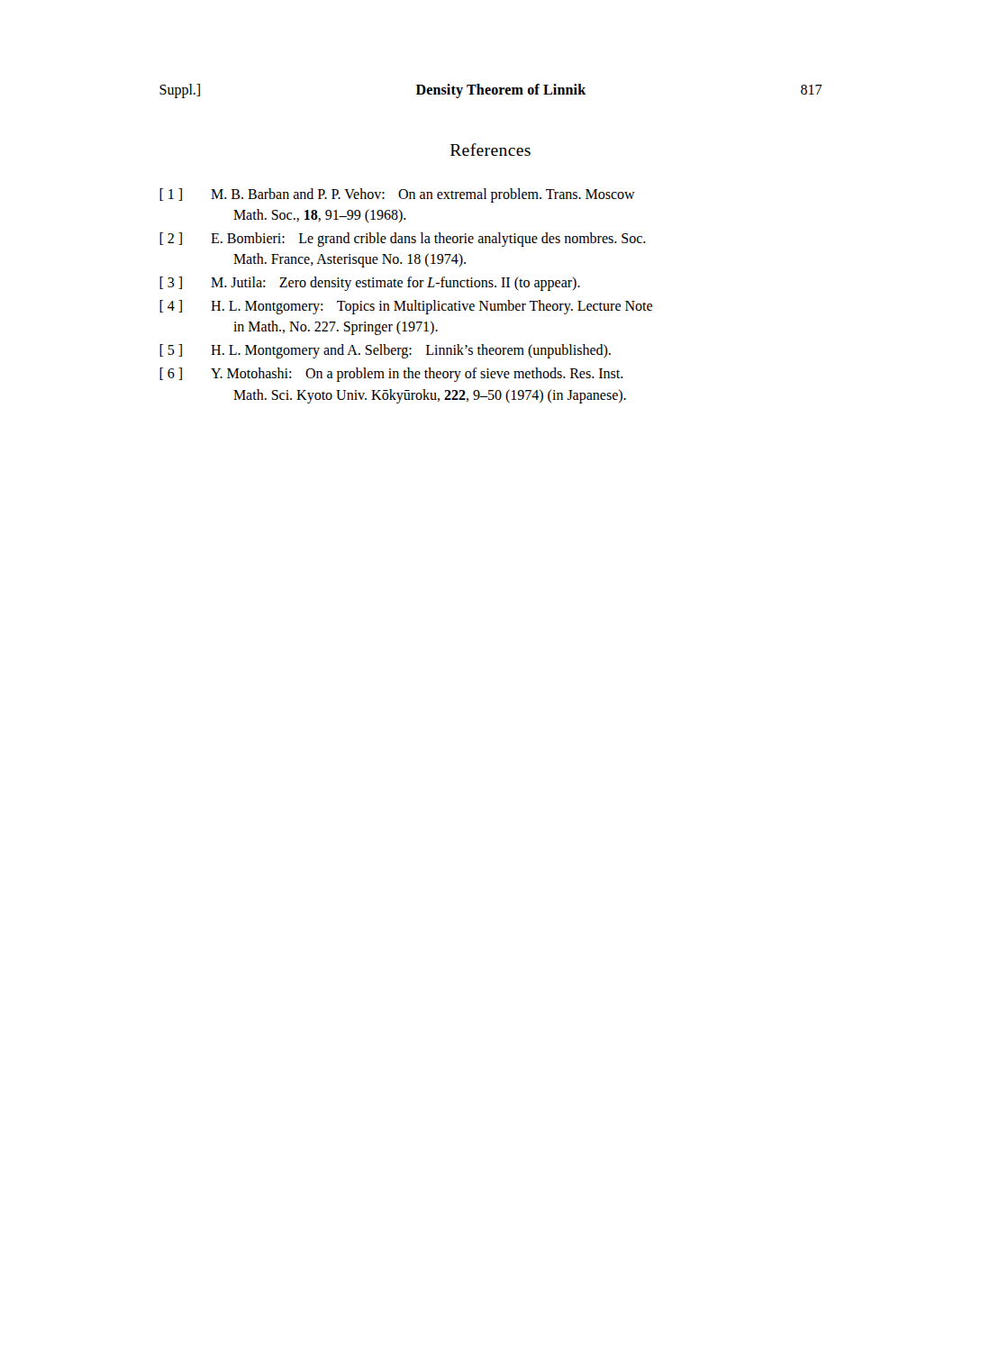Suppl.] Density Theorem of Linnik 817
References
[ 1 ] M. B. Barban and P. P. Vehov: On an extremal problem. Trans. Moscow Math. Soc., 18, 91–99 (1968).
[ 2 ] E. Bombieri: Le grand crible dans la theorie analytique des nombres. Soc. Math. France, Asterisque No. 18 (1974).
[ 3 ] M. Jutila: Zero density estimate for L-functions. II (to appear).
[ 4 ] H. L. Montgomery: Topics in Multiplicative Number Theory. Lecture Note in Math., No. 227. Springer (1971).
[ 5 ] H. L. Montgomery and A. Selberg: Linnik’s theorem (unpublished).
[ 6 ] Y. Motohashi: On a problem in the theory of sieve methods. Res. Inst. Math. Sci. Kyoto Univ. Kōkyūroku, 222, 9–50 (1974) (in Japanese).